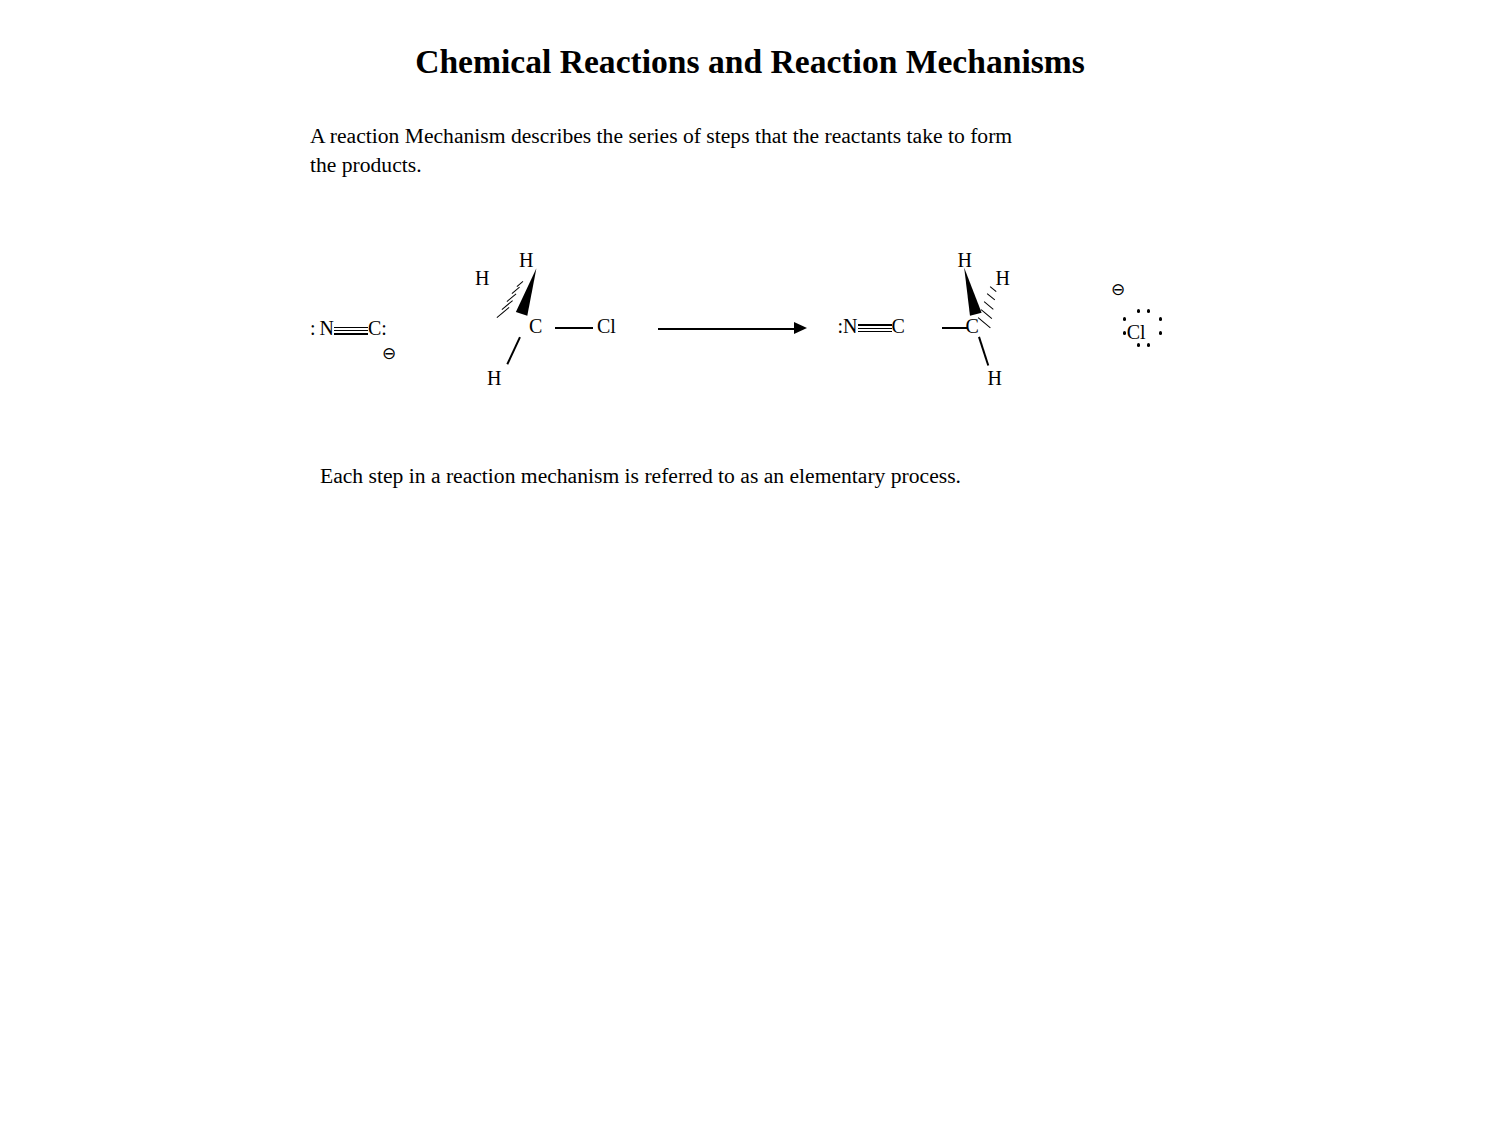Chemical Reactions and Reaction Mechanisms
A reaction Mechanism describes the series of steps that the reactants take to form the products.
: N C: ⊖
H H H C Cl
: N C C H H H
⊖ Cl
Each step in a reaction mechanism is referred to as an elementary process.